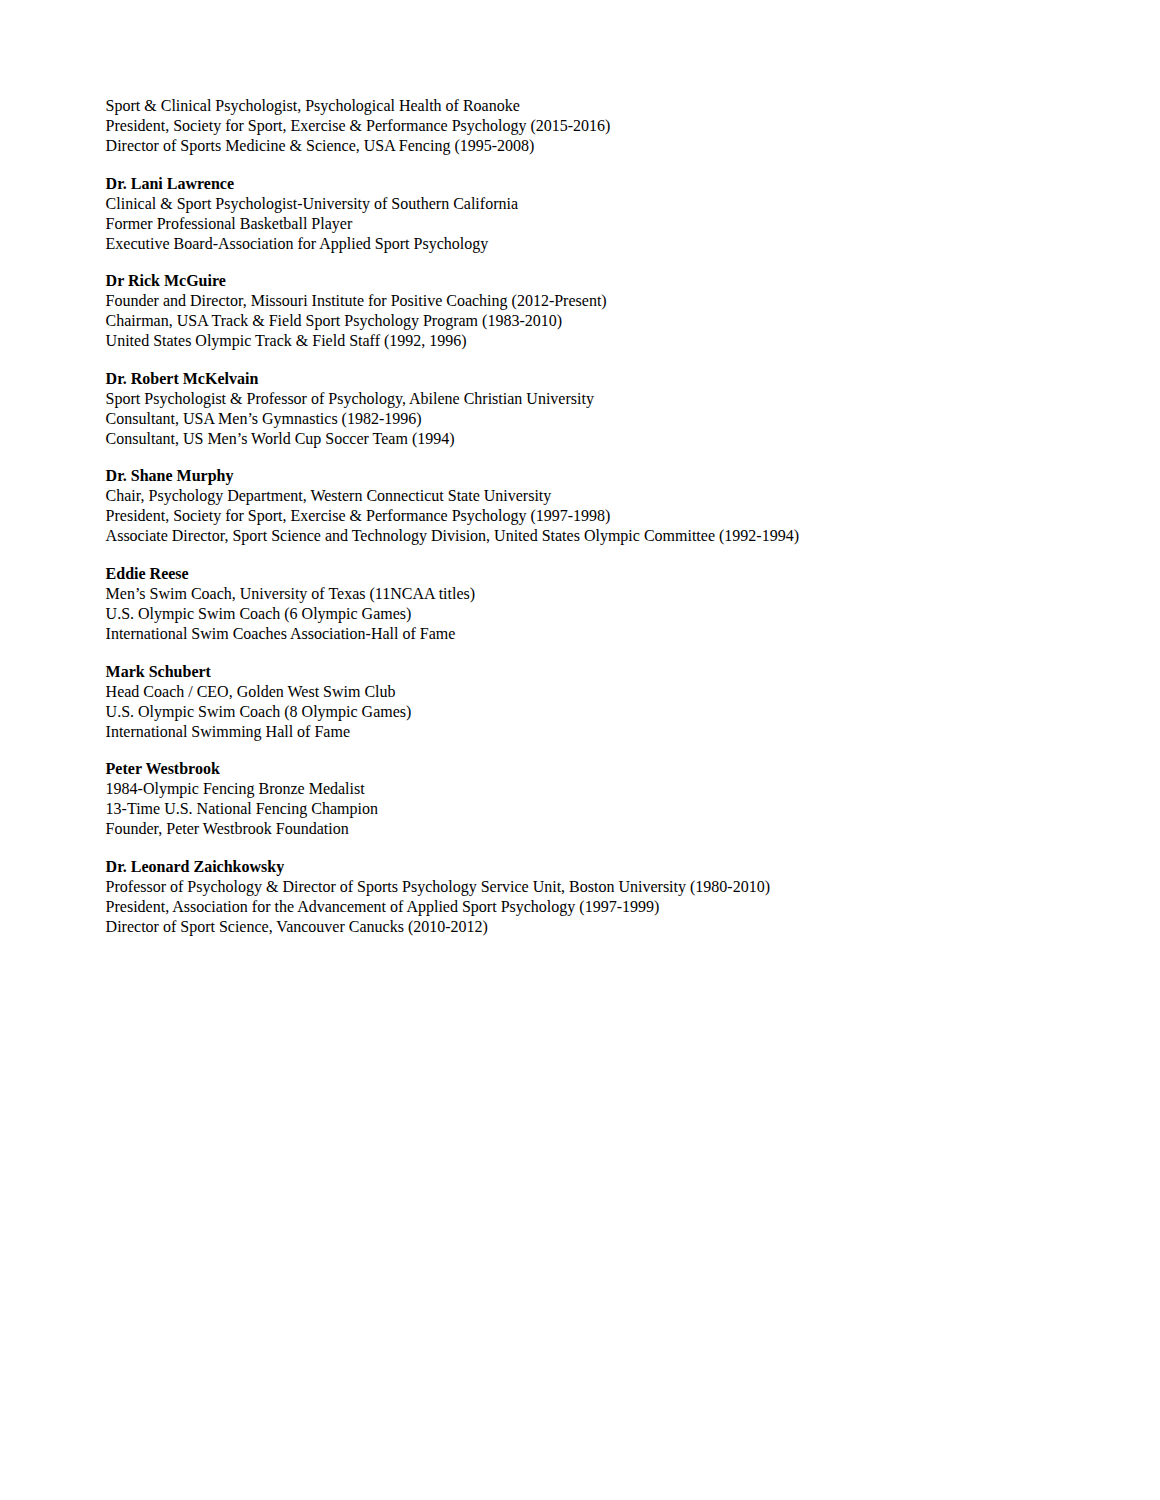Sport & Clinical Psychologist, Psychological Health of Roanoke
President, Society for Sport, Exercise & Performance Psychology (2015-2016)
Director of Sports Medicine & Science, USA Fencing (1995-2008)
Dr. Lani Lawrence
Clinical & Sport Psychologist-University of Southern California
Former Professional Basketball Player
Executive Board-Association for Applied Sport Psychology
Dr Rick McGuire
Founder and Director, Missouri Institute for Positive Coaching (2012-Present)
Chairman, USA Track & Field Sport Psychology Program (1983-2010)
United States Olympic Track & Field Staff (1992, 1996)
Dr. Robert McKelvain
Sport Psychologist & Professor of Psychology, Abilene Christian University
Consultant, USA Men’s Gymnastics (1982-1996)
Consultant, US Men’s World Cup Soccer Team (1994)
Dr. Shane Murphy
Chair, Psychology Department, Western Connecticut State University
President, Society for Sport, Exercise & Performance Psychology (1997-1998)
Associate Director, Sport Science and Technology Division, United States Olympic Committee (1992-1994)
Eddie Reese
Men’s Swim Coach, University of Texas (11NCAA titles)
U.S. Olympic Swim Coach (6 Olympic Games)
International Swim Coaches Association-Hall of Fame
Mark Schubert
Head Coach / CEO, Golden West Swim Club
U.S. Olympic Swim Coach (8 Olympic Games)
International Swimming Hall of Fame
Peter Westbrook
1984-Olympic Fencing Bronze Medalist
13-Time U.S. National Fencing Champion
Founder, Peter Westbrook Foundation
Dr. Leonard Zaichkowsky
Professor of Psychology & Director of Sports Psychology Service Unit, Boston University (1980-2010)
President, Association for the Advancement of Applied Sport Psychology (1997-1999)
Director of Sport Science, Vancouver Canucks (2010-2012)